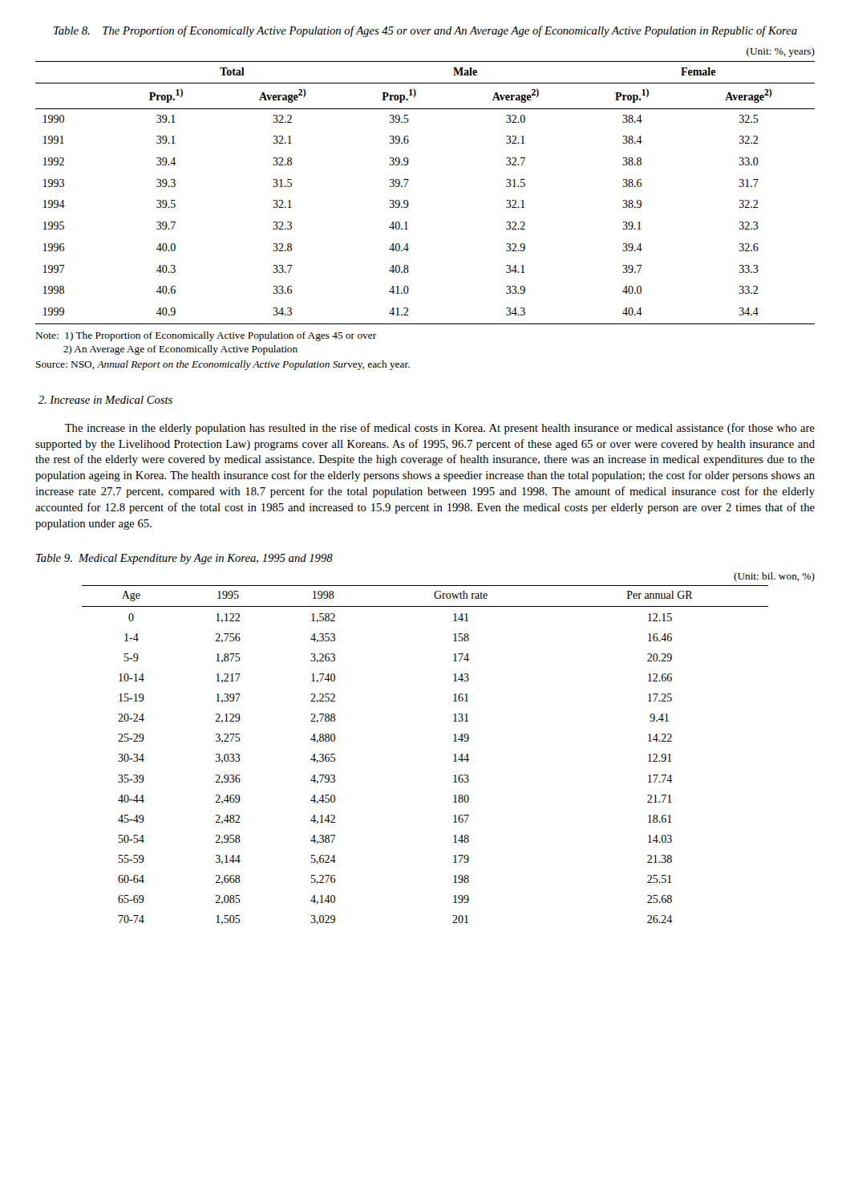Table 8. The Proportion of Economically Active Population of Ages 45 or over and An Average Age of Economically Active Population in Republic of Korea
(Unit: %, years)
| | Total | Male | Female |
| --- | --- | --- | --- |
| | Prop. 1) | Average 2) | Prop. 1) | Average 2) | Prop. 1) | Average 2) |
| 1990 | 39.1 | 32.2 | 39.5 | 32.0 | 38.4 | 32.5 |
| 1991 | 39.1 | 32.1 | 39.6 | 32.1 | 38.4 | 32.2 |
| 1992 | 39.4 | 32.8 | 39.9 | 32.7 | 38.8 | 33.0 |
| 1993 | 39.3 | 31.5 | 39.7 | 31.5 | 38.6 | 31.7 |
| 1994 | 39.5 | 32.1 | 39.9 | 32.1 | 38.9 | 32.2 |
| 1995 | 39.7 | 32.3 | 40.1 | 32.2 | 39.1 | 32.3 |
| 1996 | 40.0 | 32.8 | 40.4 | 32.9 | 39.4 | 32.6 |
| 1997 | 40.3 | 33.7 | 40.8 | 34.1 | 39.7 | 33.3 |
| 1998 | 40.6 | 33.6 | 41.0 | 33.9 | 40.0 | 33.2 |
| 1999 | 40.9 | 34.3 | 41.2 | 34.3 | 40.4 | 34.4 |
Note: 1) The Proportion of Economically Active Population of Ages 45 or over 2) An Average Age of Economically Active Population
Source: NSO, Annual Report on the Economically Active Population Survey, each year.
2. Increase in Medical Costs
The increase in the elderly population has resulted in the rise of medical costs in Korea. At present health insurance or medical assistance (for those who are supported by the Livelihood Protection Law) programs cover all Koreans. As of 1995, 96.7 percent of these aged 65 or over were covered by health insurance and the rest of the elderly were covered by medical assistance. Despite the high coverage of health insurance, there was an increase in medical expenditures due to the population ageing in Korea. The health insurance cost for the elderly persons shows a speedier increase than the total population; the cost for older persons shows an increase rate 27.7 percent, compared with 18.7 percent for the total population between 1995 and 1998. The amount of medical insurance cost for the elderly accounted for 12.8 percent of the total cost in 1985 and increased to 15.9 percent in 1998. Even the medical costs per elderly person are over 2 times that of the population under age 65.
Table 9. Medical Expenditure by Age in Korea, 1995 and 1998
(Unit: bil. won, %)
| Age | 1995 | 1998 | Growth rate | Per annual GR |
| --- | --- | --- | --- | --- |
| 0 | 1,122 | 1,582 | 141 | 12.15 |
| 1-4 | 2,756 | 4,353 | 158 | 16.46 |
| 5-9 | 1,875 | 3,263 | 174 | 20.29 |
| 10-14 | 1,217 | 1,740 | 143 | 12.66 |
| 15-19 | 1,397 | 2,252 | 161 | 17.25 |
| 20-24 | 2,129 | 2,788 | 131 | 9.41 |
| 25-29 | 3,275 | 4,880 | 149 | 14.22 |
| 30-34 | 3,033 | 4,365 | 144 | 12.91 |
| 35-39 | 2,936 | 4,793 | 163 | 17.74 |
| 40-44 | 2,469 | 4,450 | 180 | 21.71 |
| 45-49 | 2,482 | 4,142 | 167 | 18.61 |
| 50-54 | 2,958 | 4,387 | 148 | 14.03 |
| 55-59 | 3,144 | 5,624 | 179 | 21.38 |
| 60-64 | 2,668 | 5,276 | 198 | 25.51 |
| 65-69 | 2,085 | 4,140 | 199 | 25.68 |
| 70-74 | 1,505 | 3,029 | 201 | 26.24 |